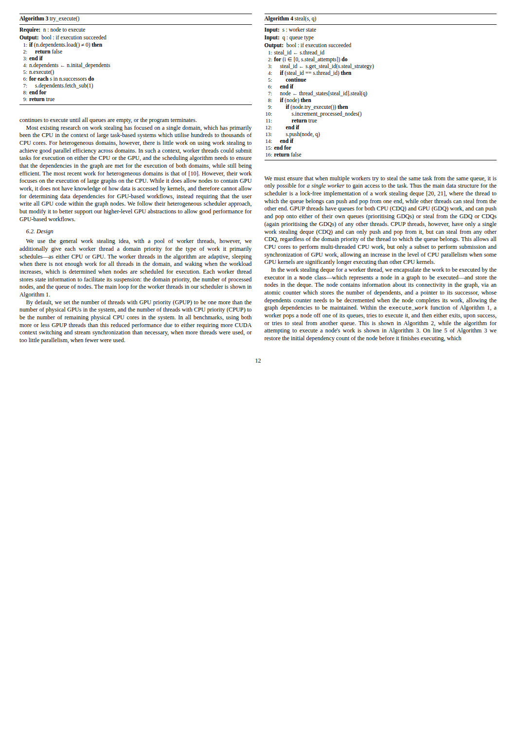Algorithm 3 try_execute()
Require: n : node to execute
Output: bool : if execution succeeded
if (n.dependents.load() ≠ 0) then
return false
end if
n.dependents ← n.inital_dependents
n.execute()
for each s in n.successors do
s.dependents.fetch_sub(1)
end for
return true
continues to execute until all queues are empty, or the program terminates.
Most existing research on work stealing has focused on a single domain, which has primarily been the CPU in the context of large task-based systems which utilise hundreds to thousands of CPU cores. For heterogeneous domains, however, there is little work on using work stealing to achieve good parallel efficiency across domains. In such a context, worker threads could submit tasks for execution on either the CPU or the GPU, and the scheduling algorithm needs to ensure that the dependencies in the graph are met for the execution of both domains, while still being efficient. The most recent work for heterogeneous domains is that of [10]. However, their work focuses on the execution of large graphs on the CPU. While it does allow nodes to contain GPU work, it does not have knowledge of how data is accessed by kernels, and therefore cannot allow for determining data dependencies for GPU-based workflows, instead requiring that the user write all GPU code within the graph nodes. We follow their heterogeneous scheduler approach, but modify it to better support our higher-level GPU abstractions to allow good performance for GPU-based workflows.
6.2. Design
We use the general work stealing idea, with a pool of worker threads, however, we additionally give each worker thread a domain priority for the type of work it primarily schedules—as either CPU or GPU. The worker threads in the algorithm are adaptive, sleeping when there is not enough work for all threads in the domain, and waking when the workload increases, which is determined when nodes are scheduled for execution. Each worker thread stores state information to facilitate its suspension: the domain priority, the number of processed nodes, and the queue of nodes. The main loop for the worker threads in our scheduler is shown in Algorithm 1.
By default, we set the number of threads with GPU priority (GPUP) to be one more than the number of physical GPUs in the system, and the number of threads with CPU priority (CPUP) to be the number of remaining physical CPU cores in the system. In all benchmarks, using both more or less GPUP threads than this reduced performance due to either requiring more CUDA context switching and stream synchronization than necessary, when more threads were used, or too little parallelism, when fewer were used.
Algorithm 4 steal(s, q)
Input: s : worker state
Input: q : queue type
Output: bool : if execution succeeded
steal_id ← s.thread_id
for (i ∈ [0, s.steal_attempts]) do
steal_id ← s.get_steal_id(s.steal_strategy)
if (steal_id == s.thread_id) then
continue
end if
node ← thread_states[steal_id].steal(q)
if (node) then
if (node.try_execute()) then
s.increment_processed_nodes()
return true
end if
s.push(node, q)
end if
end for
return false
We must ensure that when multiple workers try to steal the same task from the same queue, it is only possible for a single worker to gain access to the task. Thus the main data structure for the scheduler is a lock-free implementation of a work stealing deque [20, 21], where the thread to which the queue belongs can push and pop from one end, while other threads can steal from the other end. GPUP threads have queues for both CPU (CDQ) and GPU (GDQ) work, and can push and pop onto either of their own queues (prioritising GDQs) or steal from the GDQ or CDQs (again prioritising the GDQs) of any other threads. CPUP threads, however, have only a single work stealing deque (CDQ) and can only push and pop from it, but can steal from any other CDQ, regardless of the domain priority of the thread to which the queue belongs. This allows all CPU cores to perform multi-threaded CPU work, but only a subset to perform submission and synchronization of GPU work, allowing an increase in the level of CPU parallelism when some GPU kernels are significantly longer executing than other CPU kernels.
In the work stealing deque for a worker thread, we encapsulate the work to be executed by the executor in a Node class—which represents a node in a graph to be executed—and store the nodes in the deque. The node contains information about its connectivity in the graph, via an atomic counter which stores the number of dependents, and a pointer to its successor, whose dependents counter needs to be decremented when the node completes its work, allowing the graph dependencies to be maintained. Within the execute_work function of Algorithm 1, a worker pops a node off one of its queues, tries to execute it, and then either exits, upon success, or tries to steal from another queue. This is shown in Algorithm 2, while the algorithm for attempting to execute a node's work is shown in Algorithm 3. On line 5 of Algorithm 3 we restore the initial dependency count of the node before it finishes executing, which
12